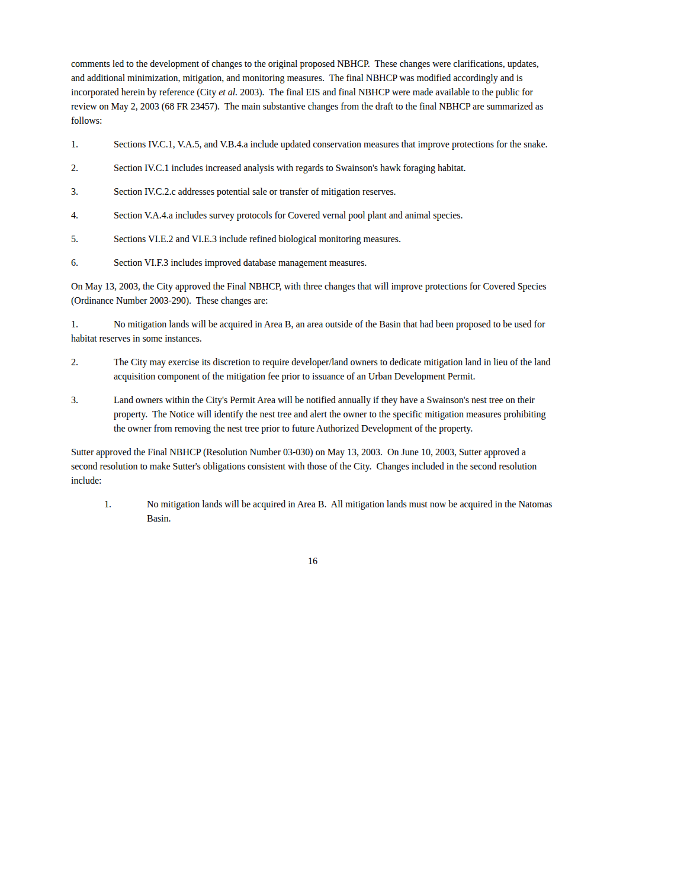comments led to the development of changes to the original proposed NBHCP. These changes were clarifications, updates, and additional minimization, mitigation, and monitoring measures. The final NBHCP was modified accordingly and is incorporated herein by reference (City et al. 2003). The final EIS and final NBHCP were made available to the public for review on May 2, 2003 (68 FR 23457). The main substantive changes from the draft to the final NBHCP are summarized as follows:
1.
Sections IV.C.1, V.A.5, and V.B.4.a include updated conservation measures that improve protections for the snake.
2.
Section IV.C.1 includes increased analysis with regards to Swainson's hawk foraging habitat.
3.
Section IV.C.2.c addresses potential sale or transfer of mitigation reserves.
4. Section V.A.4.a includes survey protocols for Covered vernal pool plant and animal species.
5.
Sections VI.E.2 and VI.E.3 include refined biological monitoring measures.
6.
Section VI.F.3 includes improved database management measures.
On May 13, 2003, the City approved the Final NBHCP, with three changes that will improve protections for Covered Species (Ordinance Number 2003-290). These changes are:
1. No mitigation lands will be acquired in Area B, an area outside of the Basin that had been proposed to be used for habitat reserves in some instances.
2.
The City may exercise its discretion to require developer/land owners to dedicate mitigation land in lieu of the land acquisition component of the mitigation fee prior to issuance of an Urban Development Permit.
3.
Land owners within the City's Permit Area will be notified annually if they have a Swainson's nest tree on their property. The Notice will identify the nest tree and alert the owner to the specific mitigation measures prohibiting the owner from removing the nest tree prior to future Authorized Development of the property.
Sutter approved the Final NBHCP (Resolution Number 03-030) on May 13, 2003. On June 10, 2003, Sutter approved a second resolution to make Sutter's obligations consistent with those of the City. Changes included in the second resolution include:
1.
No mitigation lands will be acquired in Area B. All mitigation lands must now be acquired in the Natomas Basin.
16